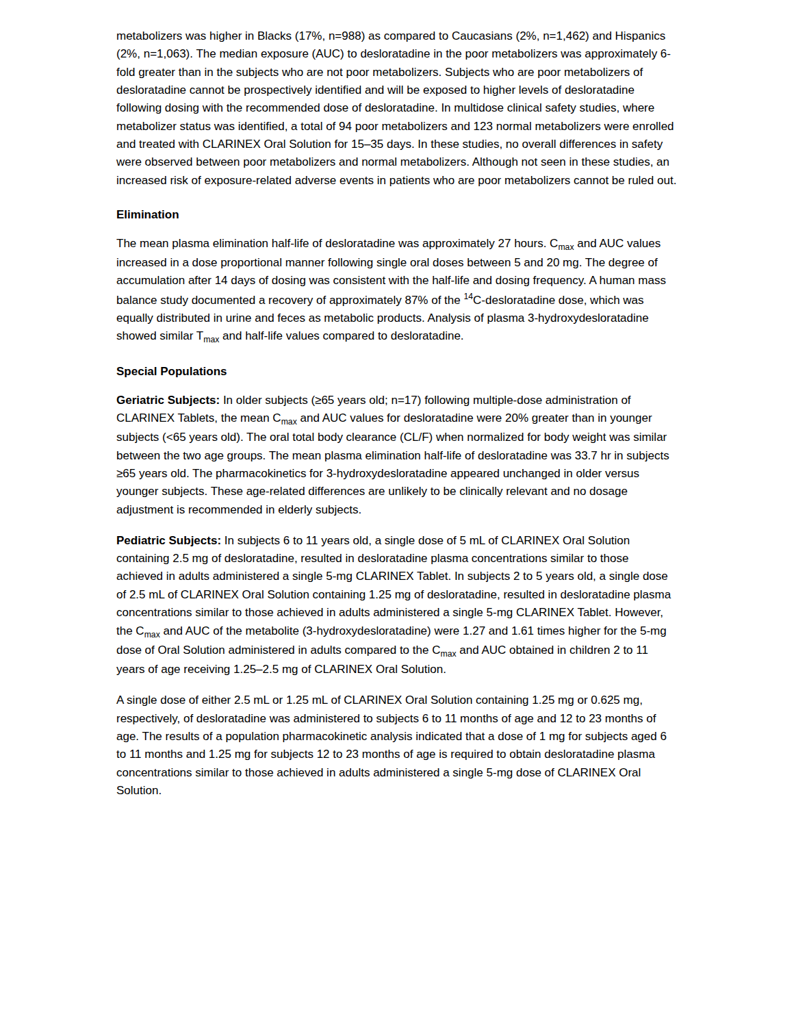metabolizers was higher in Blacks (17%, n=988) as compared to Caucasians (2%, n=1,462) and Hispanics (2%, n=1,063). The median exposure (AUC) to desloratadine in the poor metabolizers was approximately 6-fold greater than in the subjects who are not poor metabolizers. Subjects who are poor metabolizers of desloratadine cannot be prospectively identified and will be exposed to higher levels of desloratadine following dosing with the recommended dose of desloratadine. In multidose clinical safety studies, where metabolizer status was identified, a total of 94 poor metabolizers and 123 normal metabolizers were enrolled and treated with CLARINEX Oral Solution for 15–35 days. In these studies, no overall differences in safety were observed between poor metabolizers and normal metabolizers. Although not seen in these studies, an increased risk of exposure-related adverse events in patients who are poor metabolizers cannot be ruled out.
Elimination
The mean plasma elimination half-life of desloratadine was approximately 27 hours. Cmax and AUC values increased in a dose proportional manner following single oral doses between 5 and 20 mg. The degree of accumulation after 14 days of dosing was consistent with the half-life and dosing frequency. A human mass balance study documented a recovery of approximately 87% of the 14C-desloratadine dose, which was equally distributed in urine and feces as metabolic products. Analysis of plasma 3-hydroxydesloratadine showed similar Tmax and half-life values compared to desloratadine.
Special Populations
Geriatric Subjects: In older subjects (≥65 years old; n=17) following multiple-dose administration of CLARINEX Tablets, the mean Cmax and AUC values for desloratadine were 20% greater than in younger subjects (<65 years old). The oral total body clearance (CL/F) when normalized for body weight was similar between the two age groups. The mean plasma elimination half-life of desloratadine was 33.7 hr in subjects ≥65 years old. The pharmacokinetics for 3-hydroxydesloratadine appeared unchanged in older versus younger subjects. These age-related differences are unlikely to be clinically relevant and no dosage adjustment is recommended in elderly subjects.
Pediatric Subjects: In subjects 6 to 11 years old, a single dose of 5 mL of CLARINEX Oral Solution containing 2.5 mg of desloratadine, resulted in desloratadine plasma concentrations similar to those achieved in adults administered a single 5-mg CLARINEX Tablet. In subjects 2 to 5 years old, a single dose of 2.5 mL of CLARINEX Oral Solution containing 1.25 mg of desloratadine, resulted in desloratadine plasma concentrations similar to those achieved in adults administered a single 5-mg CLARINEX Tablet. However, the Cmax and AUC of the metabolite (3-hydroxydesloratadine) were 1.27 and 1.61 times higher for the 5-mg dose of Oral Solution administered in adults compared to the Cmax and AUC obtained in children 2 to 11 years of age receiving 1.25–2.5 mg of CLARINEX Oral Solution.
A single dose of either 2.5 mL or 1.25 mL of CLARINEX Oral Solution containing 1.25 mg or 0.625 mg, respectively, of desloratadine was administered to subjects 6 to 11 months of age and 12 to 23 months of age. The results of a population pharmacokinetic analysis indicated that a dose of 1 mg for subjects aged 6 to 11 months and 1.25 mg for subjects 12 to 23 months of age is required to obtain desloratadine plasma concentrations similar to those achieved in adults administered a single 5-mg dose of CLARINEX Oral Solution.